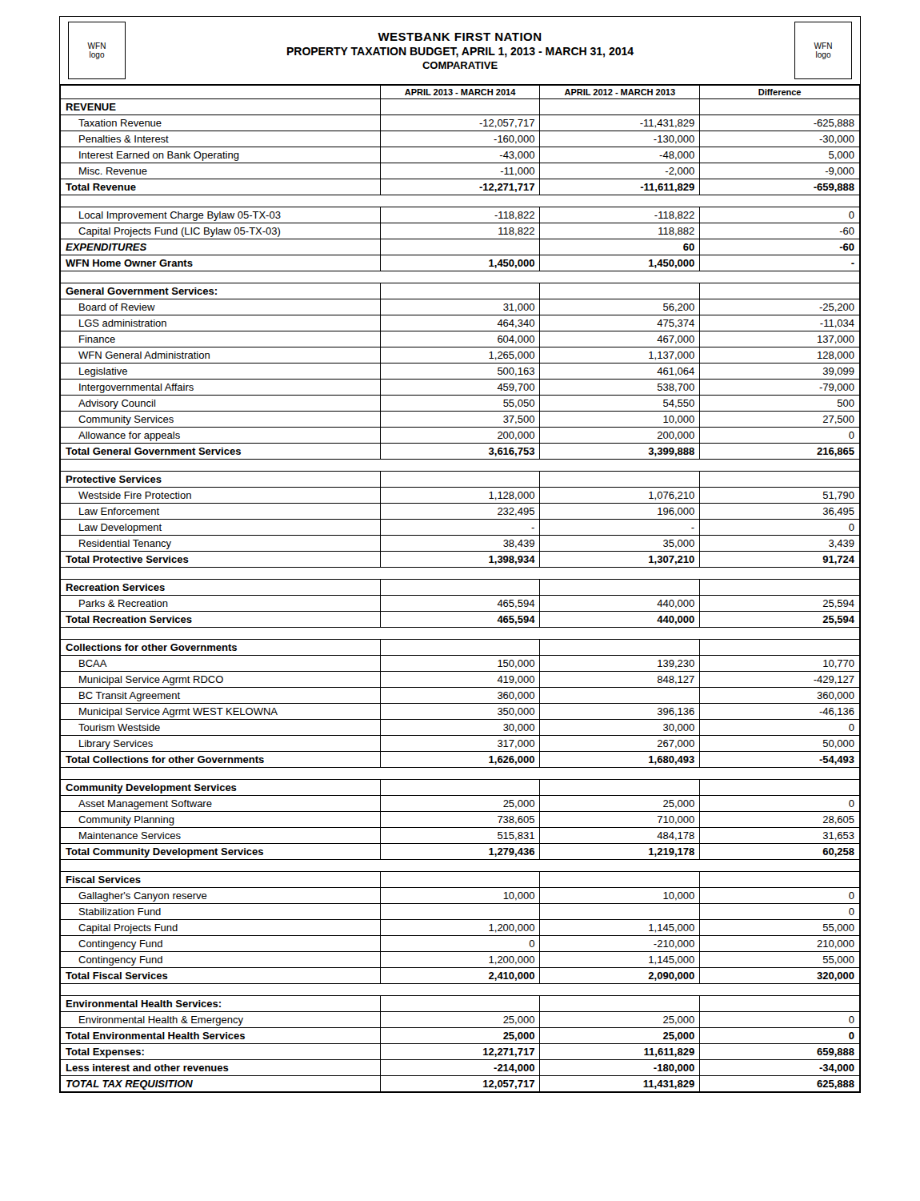WFN
logo
WESTBANK FIRST NATION
PROPERTY TAXATION BUDGET, APRIL 1, 2013 - MARCH 31, 2014
COMPARATIVE
WFN
logo
| | APRIL 2013 - MARCH 2014 | APRIL 2012 - MARCH 2013 | Difference |
| --- | --- | --- | --- |
| REVENUE | | | |
| Taxation Revenue | -12,057,717 | -11,431,829 | -625,888 |
| Penalties & Interest | -160,000 | -130,000 | -30,000 |
| Interest Earned on Bank Operating | -43,000 | -48,000 | 5,000 |
| Misc. Revenue | -11,000 | -2,000 | -9,000 |
| Total Revenue | -12,271,717 | -11,611,829 | -659,888 |
| Local Improvement Charge Bylaw 05-TX-03 | -118,822 | -118,822 | 0 |
| Capital Projects Fund (LIC Bylaw 05-TX-03) | 118,822 | 118,882 | -60 |
| EXPENDITURES | | 60 | -60 |
| WFN Home Owner Grants | 1,450,000 | 1,450,000 | - |
| General Government Services: | | | |
| Board of Review | 31,000 | 56,200 | -25,200 |
| LGS administration | 464,340 | 475,374 | -11,034 |
| Finance | 604,000 | 467,000 | 137,000 |
| WFN General Administration | 1,265,000 | 1,137,000 | 128,000 |
| Legislative | 500,163 | 461,064 | 39,099 |
| Intergovernmental Affairs | 459,700 | 538,700 | -79,000 |
| Advisory Council | 55,050 | 54,550 | 500 |
| Community Services | 37,500 | 10,000 | 27,500 |
| Allowance for appeals | 200,000 | 200,000 | 0 |
| Total General Government Services | 3,616,753 | 3,399,888 | 216,865 |
| Protective Services | | | |
| Westside Fire Protection | 1,128,000 | 1,076,210 | 51,790 |
| Law Enforcement | 232,495 | 196,000 | 36,495 |
| Law Development | - | - | 0 |
| Residential Tenancy | 38,439 | 35,000 | 3,439 |
| Total Protective Services | 1,398,934 | 1,307,210 | 91,724 |
| Recreation Services | | | |
| Parks & Recreation | 465,594 | 440,000 | 25,594 |
| Total Recreation Services | 465,594 | 440,000 | 25,594 |
| Collections for other Governments | | | |
| BCAA | 150,000 | 139,230 | 10,770 |
| Municipal Service Agrmt RDCO | 419,000 | 848,127 | -429,127 |
| BC Transit Agreement | 360,000 | | 360,000 |
| Municipal Service Agrmt WEST KELOWNA | 350,000 | 396,136 | -46,136 |
| Tourism Westside | 30,000 | 30,000 | 0 |
| Library Services | 317,000 | 267,000 | 50,000 |
| Total Collections for other Governments | 1,626,000 | 1,680,493 | -54,493 |
| Community Development Services | | | |
| Asset Management Software | 25,000 | 25,000 | 0 |
| Community Planning | 738,605 | 710,000 | 28,605 |
| Maintenance Services | 515,831 | 484,178 | 31,653 |
| Total Community Development Services | 1,279,436 | 1,219,178 | 60,258 |
| Fiscal Services | | | |
| Gallagher's Canyon reserve | 10,000 | 10,000 | 0 |
| Stabilization Fund | | | 0 |
| Capital Projects Fund | 1,200,000 | 1,145,000 | 55,000 |
| Contingency Fund | 0 | -210,000 | 210,000 |
| Contingency Fund | 1,200,000 | 1,145,000 | 55,000 |
| Total Fiscal Services | 2,410,000 | 2,090,000 | 320,000 |
| Environmental Health Services: | | | |
| Environmental Health & Emergency | 25,000 | 25,000 | 0 |
| Total Environmental Health Services | 25,000 | 25,000 | 0 |
| Total Expenses: | 12,271,717 | 11,611,829 | 659,888 |
| Less interest and other revenues | -214,000 | -180,000 | -34,000 |
| TOTAL TAX REQUISITION | 12,057,717 | 11,431,829 | 625,888 |